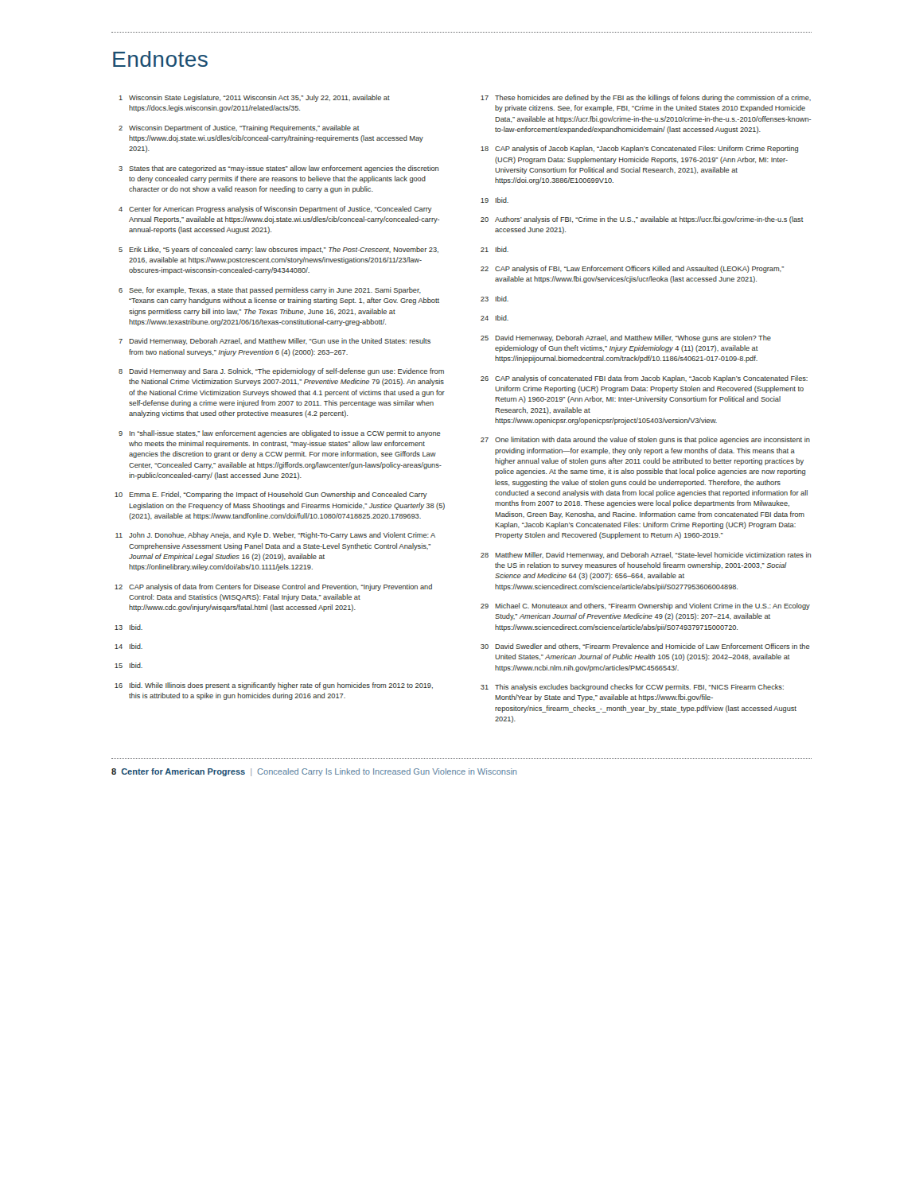Endnotes
1 Wisconsin State Legislature, “2011 Wisconsin Act 35,” July 22, 2011, available at https://docs.legis.wisconsin.gov/2011/related/acts/35.
2 Wisconsin Department of Justice, “Training Requirements,” available at https://www.doj.state.wi.us/dles/cib/conceal-carry/training-requirements (last accessed May 2021).
3 States that are categorized as “may-issue states” allow law enforcement agencies the discretion to deny concealed carry permits if there are reasons to believe that the applicants lack good character or do not show a valid reason for needing to carry a gun in public.
4 Center for American Progress analysis of Wisconsin Department of Justice, “Concealed Carry Annual Reports,” available at https://www.doj.state.wi.us/dles/cib/conceal-carry/concealed-carry-annual-reports (last accessed August 2021).
5 Erik Litke, “5 years of concealed carry: law obscures impact,” The Post-Crescent, November 23, 2016, available at https://www.postcrescent.com/story/news/investigations/2016/11/23/law-obscures-impact-wisconsin-concealed-carry/94344080/.
6 See, for example, Texas, a state that passed permitless carry in June 2021. Sami Sparber, “Texans can carry handguns without a license or training starting Sept. 1, after Gov. Greg Abbott signs permitless carry bill into law,” The Texas Tribune, June 16, 2021, available at https://www.texastribune.org/2021/06/16/texas-constitutional-carry-greg-abbott/.
7 David Hemenway, Deborah Azrael, and Matthew Miller, “Gun use in the United States: results from two national surveys,” Injury Prevention 6 (4) (2000): 263–267.
8 David Hemenway and Sara J. Solnick, “The epidemiology of self-defense gun use: Evidence from the National Crime Victimization Surveys 2007-2011,” Preventive Medicine 79 (2015). An analysis of the National Crime Victimization Surveys showed that 4.1 percent of victims that used a gun for self-defense during a crime were injured from 2007 to 2011. This percentage was similar when analyzing victims that used other protective measures (4.2 percent).
9 In “shall-issue states,” law enforcement agencies are obligated to issue a CCW permit to anyone who meets the minimal requirements. In contrast, “may-issue states” allow law enforcement agencies the discretion to grant or deny a CCW permit. For more information, see Giffords Law Center, “Concealed Carry,” available at https://giffords.org/lawcenter/gun-laws/policy-areas/guns-in-public/concealed-carry/ (last accessed June 2021).
10 Emma E. Fridel, “Comparing the Impact of Household Gun Ownership and Concealed Carry Legislation on the Frequency of Mass Shootings and Firearms Homicide,” Justice Quarterly 38 (5) (2021), available at https://www.tandfonline.com/doi/full/10.1080/07418825.2020.1789693.
11 John J. Donohue, Abhay Aneja, and Kyle D. Weber, “Right-To-Carry Laws and Violent Crime: A Comprehensive Assessment Using Panel Data and a State-Level Synthetic Control Analysis,” Journal of Empirical Legal Studies 16 (2) (2019), available at https://onlinelibrary.wiley.com/doi/abs/10.1111/jels.12219.
12 CAP analysis of data from Centers for Disease Control and Prevention, “Injury Prevention and Control: Data and Statistics (WISQARS): Fatal Injury Data,” available at http://www.cdc.gov/injury/wisqars/fatal.html (last accessed April 2021).
13 Ibid.
14 Ibid.
15 Ibid.
16 Ibid. While Illinois does present a significantly higher rate of gun homicides from 2012 to 2019, this is attributed to a spike in gun homicides during 2016 and 2017.
17 These homicides are defined by the FBI as the killings of felons during the commission of a crime, by private citizens. See, for example, FBI, “Crime in the United States 2010 Expanded Homicide Data,” available at https://ucr.fbi.gov/crime-in-the-u.s/2010/crime-in-the-u.s.-2010/offenses-known-to-law-enforcement/expanded/expandhomicidemain/ (last accessed August 2021).
18 CAP analysis of Jacob Kaplan, “Jacob Kaplan’s Concatenated Files: Uniform Crime Reporting (UCR) Program Data: Supplementary Homicide Reports, 1976-2019” (Ann Arbor, MI: Inter-University Consortium for Political and Social Research, 2021), available at https://doi.org/10.3886/E100699V10.
19 Ibid.
20 Authors’ analysis of FBI, “Crime in the U.S.,” available at https://ucr.fbi.gov/crime-in-the-u.s (last accessed June 2021).
21 Ibid.
22 CAP analysis of FBI, “Law Enforcement Officers Killed and Assaulted (LEOKA) Program,” available at https://www.fbi.gov/services/cjis/ucr/leoka (last accessed June 2021).
23 Ibid.
24 Ibid.
25 David Hemenway, Deborah Azrael, and Matthew Miller, “Whose guns are stolen? The epidemiology of Gun theft victims,” Injury Epidemiology 4 (11) (2017), available at https://injepijournal.biomedcentral.com/track/pdf/10.1186/s40621-017-0109-8.pdf.
26 CAP analysis of concatenated FBI data from Jacob Kaplan, “Jacob Kaplan’s Concatenated Files: Uniform Crime Reporting (UCR) Program Data: Property Stolen and Recovered (Supplement to Return A) 1960-2019” (Ann Arbor, MI: Inter-University Consortium for Political and Social Research, 2021), available at https://www.openicpsr.org/openicpsr/project/105403/version/V3/view.
27 One limitation with data around the value of stolen guns is that police agencies are inconsistent in providing information—for example, they only report a few months of data. This means that a higher annual value of stolen guns after 2011 could be attributed to better reporting practices by police agencies. At the same time, it is also possible that local police agencies are now reporting less, suggesting the value of stolen guns could be underreported. Therefore, the authors conducted a second analysis with data from local police agencies that reported information for all months from 2007 to 2018. These agencies were local police departments from Milwaukee, Madison, Green Bay, Kenosha, and Racine. Information came from concatenated FBI data from Kaplan, “Jacob Kaplan’s Concatenated Files: Uniform Crime Reporting (UCR) Program Data: Property Stolen and Recovered (Supplement to Return A) 1960-2019.”
28 Matthew Miller, David Hemenway, and Deborah Azrael, “State-level homicide victimization rates in the US in relation to survey measures of household firearm ownership, 2001-2003,” Social Science and Medicine 64 (3) (2007): 656–664, available at https://www.sciencedirect.com/science/article/abs/pii/S0277953606004898.
29 Michael C. Monuteaux and others, “Firearm Ownership and Violent Crime in the U.S.: An Ecology Study,” American Journal of Preventive Medicine 49 (2) (2015): 207–214, available at https://www.sciencedirect.com/science/article/abs/pii/S0749379715000720.
30 David Swedler and others, “Firearm Prevalence and Homicide of Law Enforcement Officers in the United States,” American Journal of Public Health 105 (10) (2015): 2042–2048, available at https://www.ncbi.nlm.nih.gov/pmc/articles/PMC4566543/.
31 This analysis excludes background checks for CCW permits. FBI, “NICS Firearm Checks: Month/Year by State and Type,” available at https://www.fbi.gov/file-repository/nics_firearm_checks_-_month_year_by_state_type.pdf/view (last accessed August 2021).
8 Center for American Progress|Concealed Carry Is Linked to Increased Gun Violence in Wisconsin